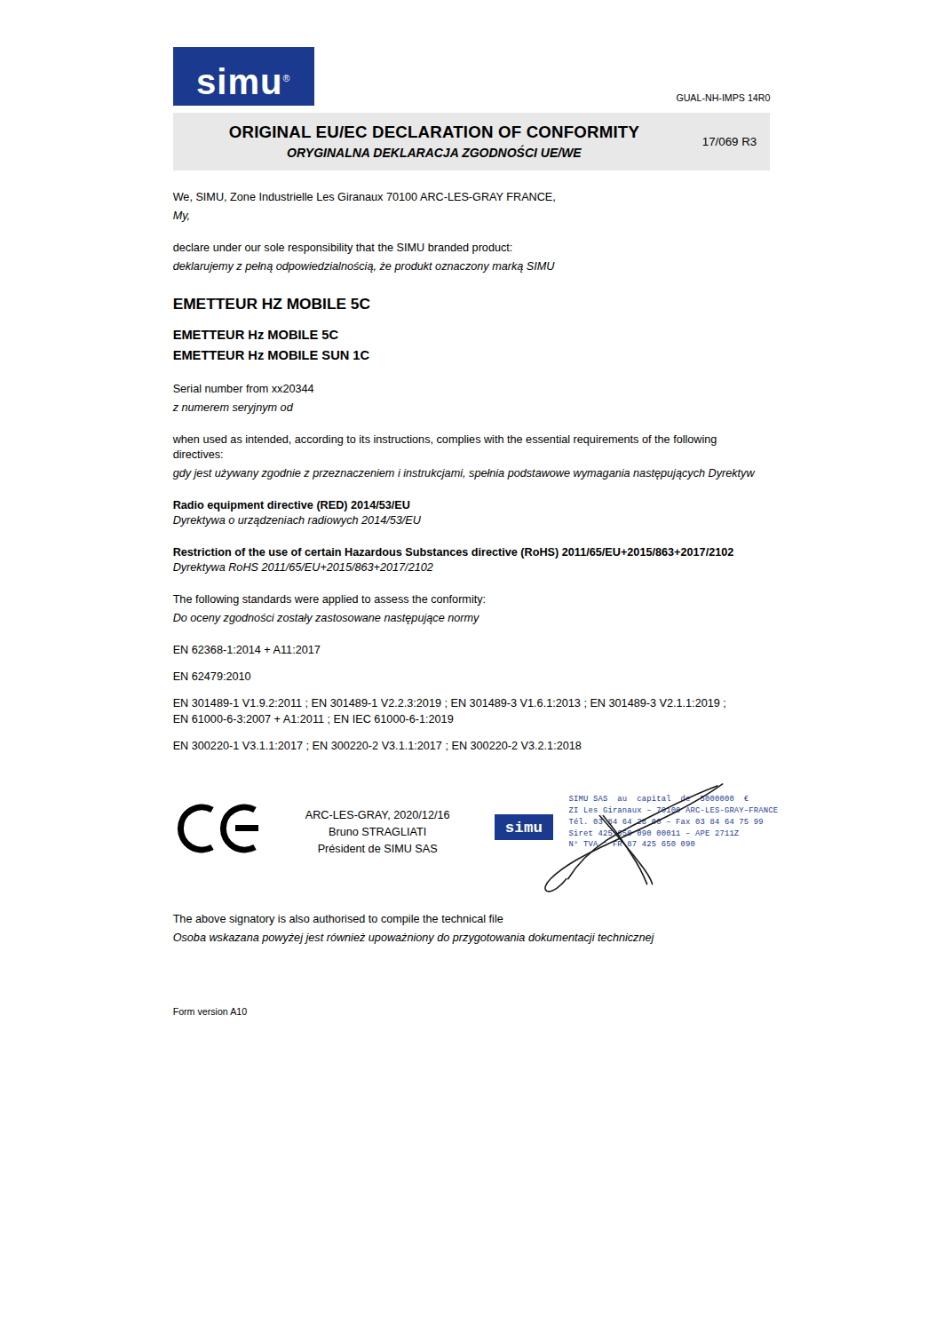simu®
GUAL-NH-IMPS 14R0
ORIGINAL EU/EC DECLARATION OF CONFORMITY
ORYGINALNA DEKLARACJA ZGODNOŚCI UE/WE
17/069 R3
We, SIMU, Zone Industrielle Les Giranaux 70100 ARC-LES-GRAY FRANCE,
My,
declare under our sole responsibility that the SIMU branded product:
deklarujemy z pełną odpowiedzialnością, że produkt oznaczony marką SIMU
EMETTEUR HZ MOBILE 5C
EMETTEUR Hz MOBILE 5C
EMETTEUR Hz MOBILE SUN 1C
Serial number from xx20344
z numerem seryjnym od
when used as intended, according to its instructions, complies with the essential requirements of the following directives:
gdy jest używany zgodnie z przeznaczeniem i instrukcjami, spełnia podstawowe wymagania następujących Dyrektyw
Radio equipment directive (RED) 2014/53/EU
Dyrektywa o urządzeniach radiowych 2014/53/EU
Restriction of the use of certain Hazardous Substances directive (RoHS) 2011/65/EU+2015/863+2017/2102
Dyrektywa RoHS 2011/65/EU+2015/863+2017/2102
The following standards were applied to assess the conformity:
Do oceny zgodności zostały zastosowane następujące normy
EN 62368‑1:2014 + A11:2017
EN 62479:2010
EN 301489‑1 V1.9.2:2011 ; EN 301489‑1 V2.2.3:2019 ; EN 301489‑3 V1.6.1:2013 ; EN 301489‑3 V2.1.1:2019 ;
EN 61000‑6‑3:2007 + A1:2011 ; EN IEC 61000‑6‑1:2019
EN 300220‑1 V3.1.1:2017 ; EN 300220‑2 V3.1.1:2017 ; EN 300220‑2 V3.2.1:2018
ARC-LES-GRAY, 2020/12/16
Bruno STRAGLIATI
Président de SIMU SAS
simu
SIMU SAS au capital de 5000000 €
ZI Les Giranaux – 70100 ARC-LES-GRAY–FRANCE
Tél. 03 84 64 28 00 – Fax 03 84 64 75 99
Siret 425 650 090 00011 – APE 2711Z
N° TVA : FR 87 425 650 090
The above signatory is also authorised to compile the technical file
Osoba wskazana powyżej jest również upoważniony do przygotowania dokumentacji technicznej
Form version A10